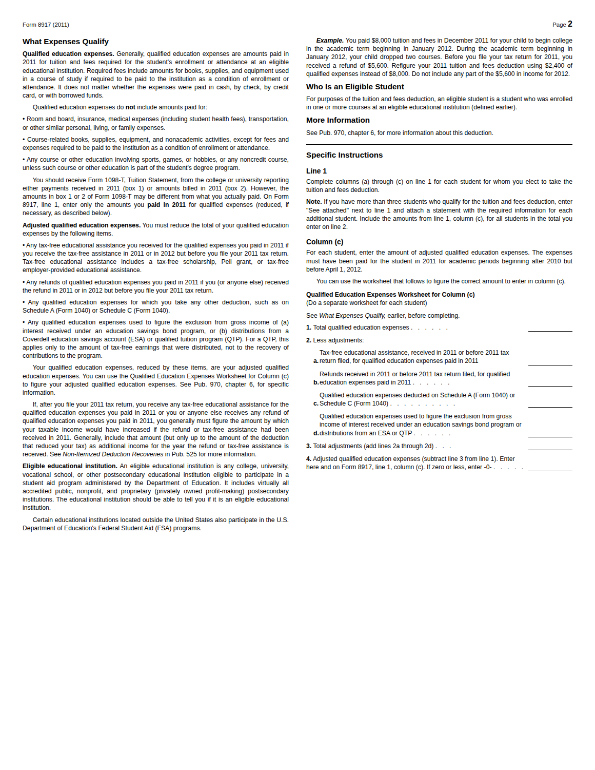Form 8917 (2011)
Page 2
What Expenses Qualify
Qualified education expenses. Generally, qualified education expenses are amounts paid in 2011 for tuition and fees required for the student's enrollment or attendance at an eligible educational institution. Required fees include amounts for books, supplies, and equipment used in a course of study if required to be paid to the institution as a condition of enrollment or attendance. It does not matter whether the expenses were paid in cash, by check, by credit card, or with borrowed funds.
Qualified education expenses do not include amounts paid for:
• Room and board, insurance, medical expenses (including student health fees), transportation, or other similar personal, living, or family expenses.
• Course-related books, supplies, equipment, and nonacademic activities, except for fees and expenses required to be paid to the institution as a condition of enrollment or attendance.
• Any course or other education involving sports, games, or hobbies, or any noncredit course, unless such course or other education is part of the student's degree program.
You should receive Form 1098-T, Tuition Statement, from the college or university reporting either payments received in 2011 (box 1) or amounts billed in 2011 (box 2). However, the amounts in box 1 or 2 of Form 1098-T may be different from what you actually paid. On Form 8917, line 1, enter only the amounts you paid in 2011 for qualified expenses (reduced, if necessary, as described below).
Adjusted qualified education expenses. You must reduce the total of your qualified education expenses by the following items.
• Any tax-free educational assistance you received for the qualified expenses you paid in 2011 if you receive the tax-free assistance in 2011 or in 2012 but before you file your 2011 tax return. Tax-free educational assistance includes a tax-free scholarship, Pell grant, or tax-free employer-provided educational assistance.
• Any refunds of qualified education expenses you paid in 2011 if you (or anyone else) received the refund in 2011 or in 2012 but before you file your 2011 tax return.
• Any qualified education expenses for which you take any other deduction, such as on Schedule A (Form 1040) or Schedule C (Form 1040).
• Any qualified education expenses used to figure the exclusion from gross income of (a) interest received under an education savings bond program, or (b) distributions from a Coverdell education savings account (ESA) or qualified tuition program (QTP). For a QTP, this applies only to the amount of tax-free earnings that were distributed, not to the recovery of contributions to the program.
Your qualified education expenses, reduced by these items, are your adjusted qualified education expenses. You can use the Qualified Education Expenses Worksheet for Column (c) to figure your adjusted qualified education expenses. See Pub. 970, chapter 6, for specific information.
If, after you file your 2011 tax return, you receive any tax-free educational assistance for the qualified education expenses you paid in 2011 or you or anyone else receives any refund of qualified education expenses you paid in 2011, you generally must figure the amount by which your taxable income would have increased if the refund or tax-free assistance had been received in 2011. Generally, include that amount (but only up to the amount of the deduction that reduced your tax) as additional income for the year the refund or tax-free assistance is received. See Non-Itemized Deduction Recoveries in Pub. 525 for more information.
Eligible educational institution. An eligible educational institution is any college, university, vocational school, or other postsecondary educational institution eligible to participate in a student aid program administered by the Department of Education. It includes virtually all accredited public, nonprofit, and proprietary (privately owned profit-making) postsecondary institutions. The educational institution should be able to tell you if it is an eligible educational institution.
Certain educational institutions located outside the United States also participate in the U.S. Department of Education's Federal Student Aid (FSA) programs.
Example. You paid $8,000 tuition and fees in December 2011 for your child to begin college in the academic term beginning in January 2012. During the academic term beginning in January 2012, your child dropped two courses. Before you file your tax return for 2011, you received a refund of $5,600. Refigure your 2011 tuition and fees deduction using $2,400 of qualified expenses instead of $8,000. Do not include any part of the $5,600 in income for 2012.
Who Is an Eligible Student
For purposes of the tuition and fees deduction, an eligible student is a student who was enrolled in one or more courses at an eligible educational institution (defined earlier).
More Information
See Pub. 970, chapter 6, for more information about this deduction.
Specific Instructions
Line 1
Complete columns (a) through (c) on line 1 for each student for whom you elect to take the tuition and fees deduction.
Note. If you have more than three students who qualify for the tuition and fees deduction, enter "See attached" next to line 1 and attach a statement with the required information for each additional student. Include the amounts from line 1, column (c), for all students in the total you enter on line 2.
Column (c)
For each student, enter the amount of adjusted qualified education expenses. The expenses must have been paid for the student in 2011 for academic periods beginning after 2010 but before April 1, 2012.
You can use the worksheet that follows to figure the correct amount to enter in column (c).
Qualified Education Expenses Worksheet for Column (c)
(Do a separate worksheet for each student)
See What Expenses Qualify, earlier, before completing.
1. Total qualified education expenses . . . . . .
2. Less adjustments:
a.
Tax-free educational assistance, received in 2011 or before 2011 tax return filed, for qualified education expenses paid in 2011
b.
Refunds received in 2011 or before 2011 tax return filed, for qualified education expenses paid in 2011 . . . . . .
c.
Qualified education expenses deducted on Schedule A (Form 1040) or Schedule C (Form 1040) . . . . . . . . . .
d.
Qualified education expenses used to figure the exclusion from gross income of interest received under an education savings bond program or distributions from an ESA or QTP . . . . . .
3. Total adjustments (add lines 2a through 2d) . . .
4. Adjusted qualified education expenses (subtract line 3 from line 1). Enter here and on Form 8917, line 1, column (c). If zero or less, enter -0- . . . . .